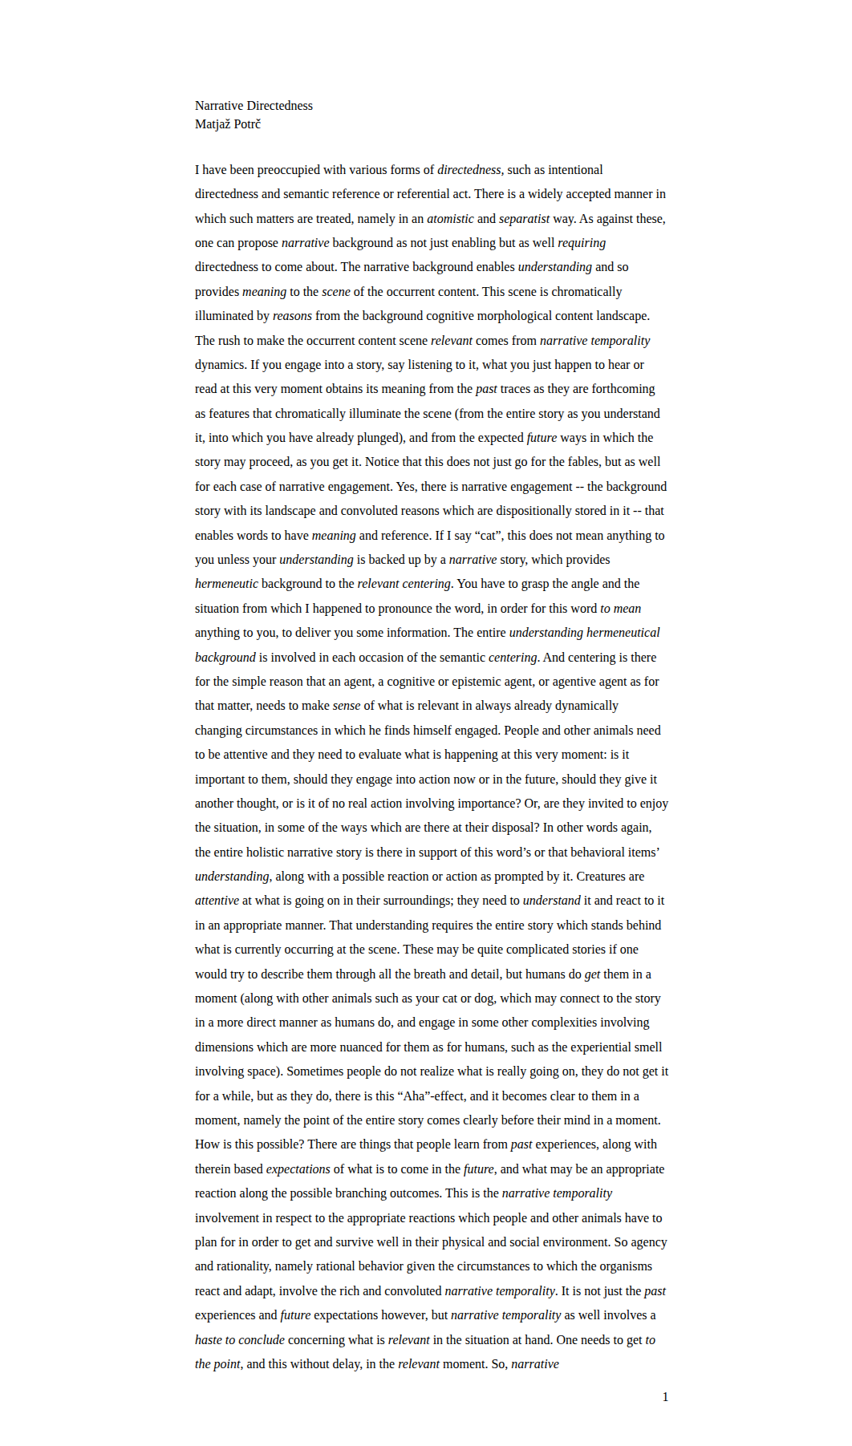Narrative Directedness
Matjaž Potrč
I have been preoccupied with various forms of directedness, such as intentional directedness and semantic reference or referential act. There is a widely accepted manner in which such matters are treated, namely in an atomistic and separatist way. As against these, one can propose narrative background as not just enabling but as well requiring directedness to come about. The narrative background enables understanding and so provides meaning to the scene of the occurrent content. This scene is chromatically illuminated by reasons from the background cognitive morphological content landscape. The rush to make the occurrent content scene relevant comes from narrative temporality dynamics. If you engage into a story, say listening to it, what you just happen to hear or read at this very moment obtains its meaning from the past traces as they are forthcoming as features that chromatically illuminate the scene (from the entire story as you understand it, into which you have already plunged), and from the expected future ways in which the story may proceed, as you get it. Notice that this does not just go for the fables, but as well for each case of narrative engagement. Yes, there is narrative engagement -- the background story with its landscape and convoluted reasons which are dispositionally stored in it -- that enables words to have meaning and reference. If I say “cat”, this does not mean anything to you unless your understanding is backed up by a narrative story, which provides hermeneutic background to the relevant centering. You have to grasp the angle and the situation from which I happened to pronounce the word, in order for this word to mean anything to you, to deliver you some information. The entire understanding hermeneutical background is involved in each occasion of the semantic centering. And centering is there for the simple reason that an agent, a cognitive or epistemic agent, or agentive agent as for that matter, needs to make sense of what is relevant in always already dynamically changing circumstances in which he finds himself engaged. People and other animals need to be attentive and they need to evaluate what is happening at this very moment: is it important to them, should they engage into action now or in the future, should they give it another thought, or is it of no real action involving importance? Or, are they invited to enjoy the situation, in some of the ways which are there at their disposal? In other words again, the entire holistic narrative story is there in support of this word’s or that behavioral items’ understanding, along with a possible reaction or action as prompted by it. Creatures are attentive at what is going on in their surroundings; they need to understand it and react to it in an appropriate manner. That understanding requires the entire story which stands behind what is currently occurring at the scene. These may be quite complicated stories if one would try to describe them through all the breath and detail, but humans do get them in a moment (along with other animals such as your cat or dog, which may connect to the story in a more direct manner as humans do, and engage in some other complexities involving dimensions which are more nuanced for them as for humans, such as the experiential smell involving space). Sometimes people do not realize what is really going on, they do not get it for a while, but as they do, there is this “Aha”-effect, and it becomes clear to them in a moment, namely the point of the entire story comes clearly before their mind in a moment. How is this possible? There are things that people learn from past experiences, along with therein based expectations of what is to come in the future, and what may be an appropriate reaction along the possible branching outcomes. This is the narrative temporality involvement in respect to the appropriate reactions which people and other animals have to plan for in order to get and survive well in their physical and social environment. So agency and rationality, namely rational behavior given the circumstances to which the organisms react and adapt, involve the rich and convoluted narrative temporality. It is not just the past experiences and future expectations however, but narrative temporality as well involves a haste to conclude concerning what is relevant in the situation at hand. One needs to get to the point, and this without delay, in the relevant moment. So, narrative
1